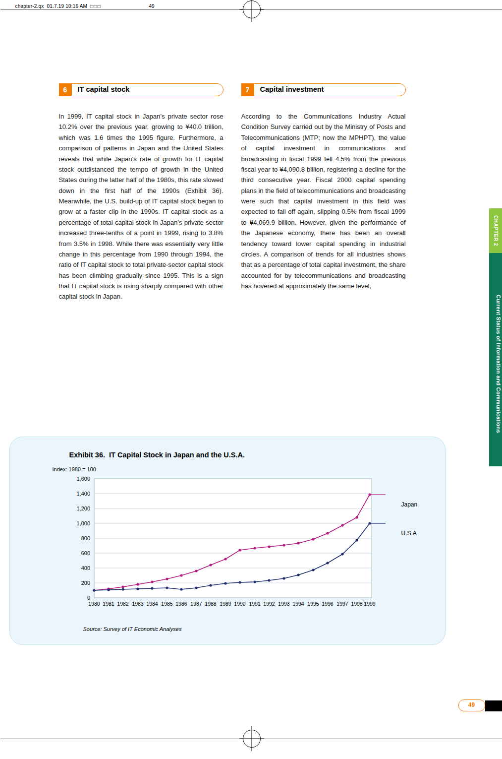chapter-2.qx 01.7.19 10:16 AM □□□
49
CHAPTER 2
Current Status of Information and Communications
6
IT capital stock
7
Capital investment
In 1999, IT capital stock in Japan’s private sector rose 10.2% over the previous year, growing to ¥40.0 trillion, which was 1.6 times the 1995 figure. Furthermore, a comparison of patterns in Japan and the United States reveals that while Japan’s rate of growth for IT capital stock outdistanced the tempo of growth in the United States during the latter half of the 1980s, this rate slowed down in the first half of the 1990s (Exhibit 36). Meanwhile, the U.S. build-up of IT capital stock began to grow at a faster clip in the 1990s. IT capital stock as a percentage of total capital stock in Japan’s private sector increased three-tenths of a point in 1999, rising to 3.8% from 3.5% in 1998. While there was essentially very little change in this percentage from 1990 through 1994, the ratio of IT capital stock to total private-sector capital stock has been climbing gradually since 1995. This is a sign that IT capital stock is rising sharply compared with other capital stock in Japan.
According to the Communications Industry Actual Condition Survey carried out by the Ministry of Posts and Telecommunications (MTP; now the MPHPT), the value of capital investment in communications and broadcasting in fiscal 1999 fell 4.5% from the previous fiscal year to ¥4,090.8 billion, registering a decline for the third consecutive year. Fiscal 2000 capital spending plans in the field of telecommunications and broadcasting were such that capital investment in this field was expected to fall off again, slipping 0.5% from fiscal 1999 to ¥4,069.9 billion. However, given the performance of the Japanese economy, there has been an overall tendency toward lower capital spending in industrial circles. A comparison of trends for all industries shows that as a percentage of total capital investment, the share accounted for by telecommunications and broadcasting has hovered at approximately the same level,
Exhibit 36. IT Capital Stock in Japan and the U.S.A.
Index: 1980 = 100
1,600 1,400 1,200 1,000 800 600 400 200 0 1980 1981 1982 1983 1984 1985 1986 1987 1988 1989 1990 1991 1992 1993 1994 1995 1996 1997 1998 1999
Japan
U.S.A
Source: Survey of IT Economic Analyses
49